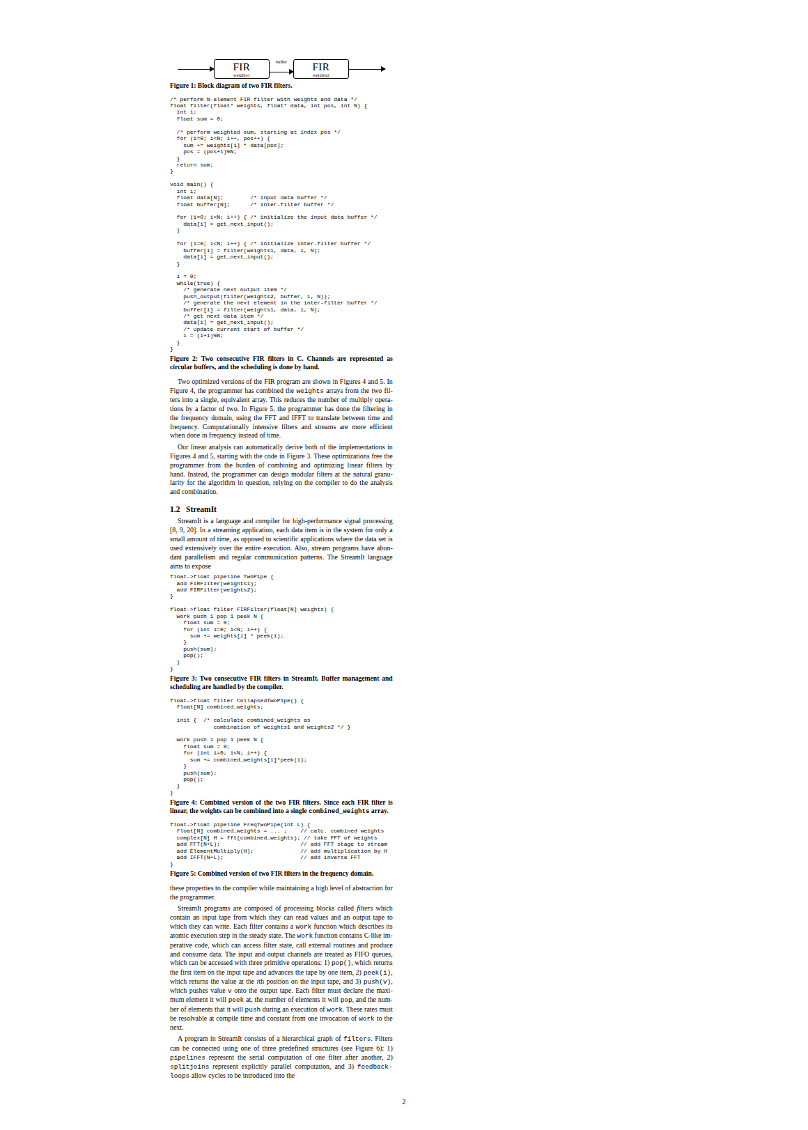FIR
weights1
buffer
FIR
weights2
Figure 1: Block diagram of two FIR filters.
/* perform N-element FIR filter with weights and data */
float filter(float* weights, float* data, int pos, int N) {
  int i;
  float sum = 0;

  /* perform weighted sum, starting at index pos */
  for (i=0; i<N; i++, pos++) {
    sum += weights[i] * data[pos];
    pos = (pos+1)%N;
  }
  return sum;
}

void main() {
  int i;
  float data[N];        /* input data buffer */
  float buffer[N];      /* inter-filter buffer */

  for (i=0; i<N; i++) { /* initialize the input data buffer */
    data[i] = get_next_input();
  }

  for (i=0; i<N; i++) { /* initialize inter-filter buffer */
    buffer[i] = filter(weights1, data, i, N);
    data[i] = get_next_input();
  }

  i = 0;
  while(true) {
    /* generate next output item */
    push_output(filter(weights2, buffer, i, N));
    /* generate the next element in the inter-filter buffer */
    buffer[i] = filter(weights1, data, i, N);
    /* get next data item */
    data[i] = get_next_input();
    /* update current start of buffer */
    i = (i+1)%N;
  }
}
Figure 2: Two consecutive FIR filters in C. Channels are represented as circular buffers, and the scheduling is done by hand.
Two optimized versions of the FIR program are shown in Figures 4 and 5. In Figure 4, the programmer has combined the weights arrays from the two filters into a single, equivalent array. This reduces the number of multiply operations by a factor of two. In Figure 5, the programmer has done the filtering in the frequency domain, using the FFT and IFFT to translate between time and frequency. Computationally intensive filters and streams are more efficient when done in frequency instead of time.
Our linear analysis can automatically derive both of the implementations in Figures 4 and 5, starting with the code in Figure 3. These optimizations free the programmer from the burden of combining and optimizing linear filters by hand. Instead, the programmer can design modular filters at the natural granularity for the algorithm in question, relying on the compiler to do the analysis and combination.
1.2 StreamIt
StreamIt is a language and compiler for high-performance signal processing [8, 9, 20]. In a streaming application, each data item is in the system for only a small amount of time, as opposed to scientific applications where the data set is used extensively over the entire execution. Also, stream programs have abundant parallelism and regular communication patterns. The StreamIt language aims to expose
float->float pipeline TwoPipe {
  add FIRFilter(weights1);
  add FIRFilter(weights2);
}

float->float filter FIRFilter(float[N] weights) {
  work push 1 pop 1 peek N {
    float sum = 0;
    for (int i=0; i<N; i++) {
      sum += weights[i] * peek(i);
    }
    push(sum);
    pop();
  }
}
Figure 3: Two consecutive FIR filters in StreamIt. Buffer management and scheduling are handled by the compiler.
float->float filter CollapsedTwoPipe() {
  float[N] combined_weights;

  init {  /* calculate combined_weights as
             combination of weights1 and weights2 */ }

  work push 1 pop 1 peek N {
    float sum = 0;
    for (int i=0; i<N; i++) {
      sum += combined_weights[i]*peek(i);
    }
    push(sum);
    pop();
  }
}
Figure 4: Combined version of the two FIR filters. Since each FIR filter is linear, the weights can be combined into a single combined_weights array.
float->float pipeline FreqTwoPipe(int L) {
  float[N] combined_weights = ... ;    // calc. combined weights
  complex[N] H = fft(combined_weights); // take FFT of weights
  add FFT(N+L);                        // add FFT stage to stream
  add ElementMultiply(H);              // add multiplication by H
  add IFFT(N+L);                       // add inverse FFT
}
Figure 5: Combined version of two FIR filters in the frequency domain.
these properties to the compiler while maintaining a high level of abstraction for the programmer.
StreamIt programs are composed of processing blocks called filters which contain an input tape from which they can read values and an output tape to which they can write. Each filter contains a work function which describes its atomic execution step in the steady state. The work function contains C-like imperative code, which can access filter state, call external routines and produce and consume data. The input and output channels are treated as FIFO queues, which can be accessed with three primitive operations: 1) pop(), which returns the first item on the input tape and advances the tape by one item, 2) peek(i), which returns the value at the ith position on the input tape, and 3) push(v), which pushes value v onto the output tape. Each filter must declare the maximum element it will peek at, the number of elements it will pop, and the number of elements that it will push during an execution of work. These rates must be resolvable at compile time and constant from one invocation of work to the next.
A program in StreamIt consists of a hierarchical graph of filters. Filters can be connected using one of three predefined structures (see Figure 6): 1) pipelines represent the serial computation of one filter after another, 2) splitjoins represent explicitly parallel computation, and 3) feedbackloops allow cycles to be introduced into the
2